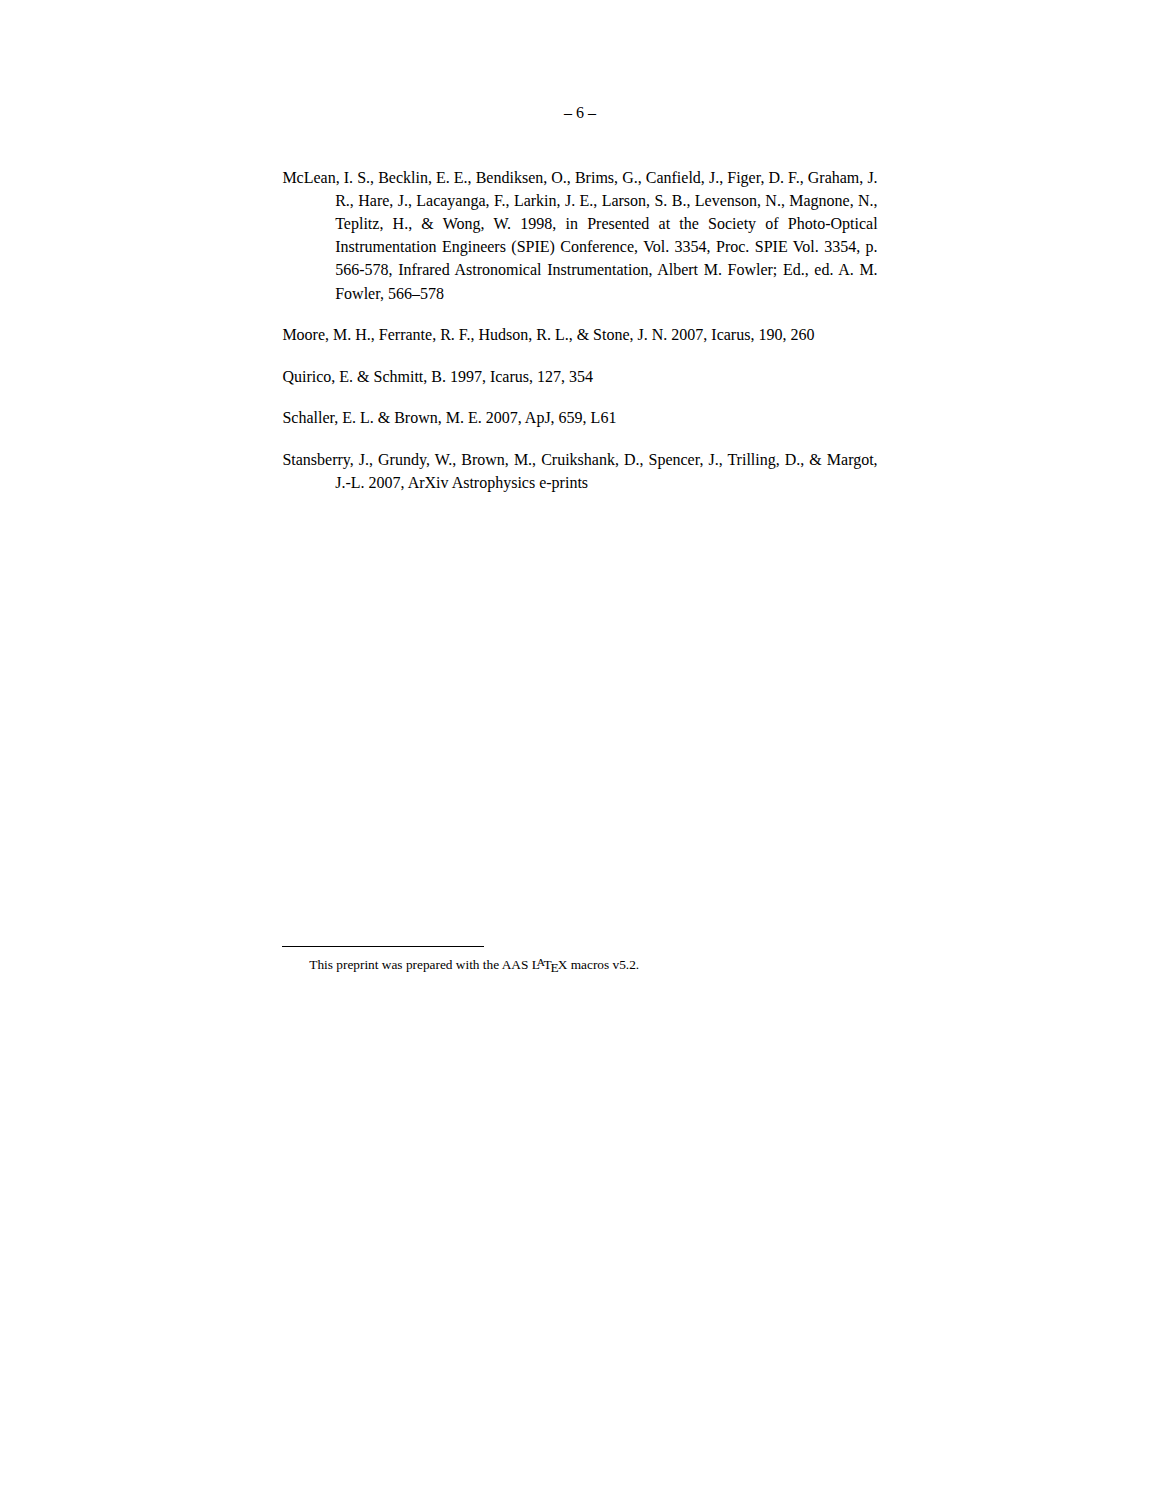– 6 –
McLean, I. S., Becklin, E. E., Bendiksen, O., Brims, G., Canfield, J., Figer, D. F., Graham, J. R., Hare, J., Lacayanga, F., Larkin, J. E., Larson, S. B., Levenson, N., Magnone, N., Teplitz, H., & Wong, W. 1998, in Presented at the Society of Photo-Optical Instrumentation Engineers (SPIE) Conference, Vol. 3354, Proc. SPIE Vol. 3354, p. 566-578, Infrared Astronomical Instrumentation, Albert M. Fowler; Ed., ed. A. M. Fowler, 566–578
Moore, M. H., Ferrante, R. F., Hudson, R. L., & Stone, J. N. 2007, Icarus, 190, 260
Quirico, E. & Schmitt, B. 1997, Icarus, 127, 354
Schaller, E. L. & Brown, M. E. 2007, ApJ, 659, L61
Stansberry, J., Grundy, W., Brown, M., Cruikshank, D., Spencer, J., Trilling, D., & Margot, J.-L. 2007, ArXiv Astrophysics e-prints
This preprint was prepared with the AAS LATEX macros v5.2.